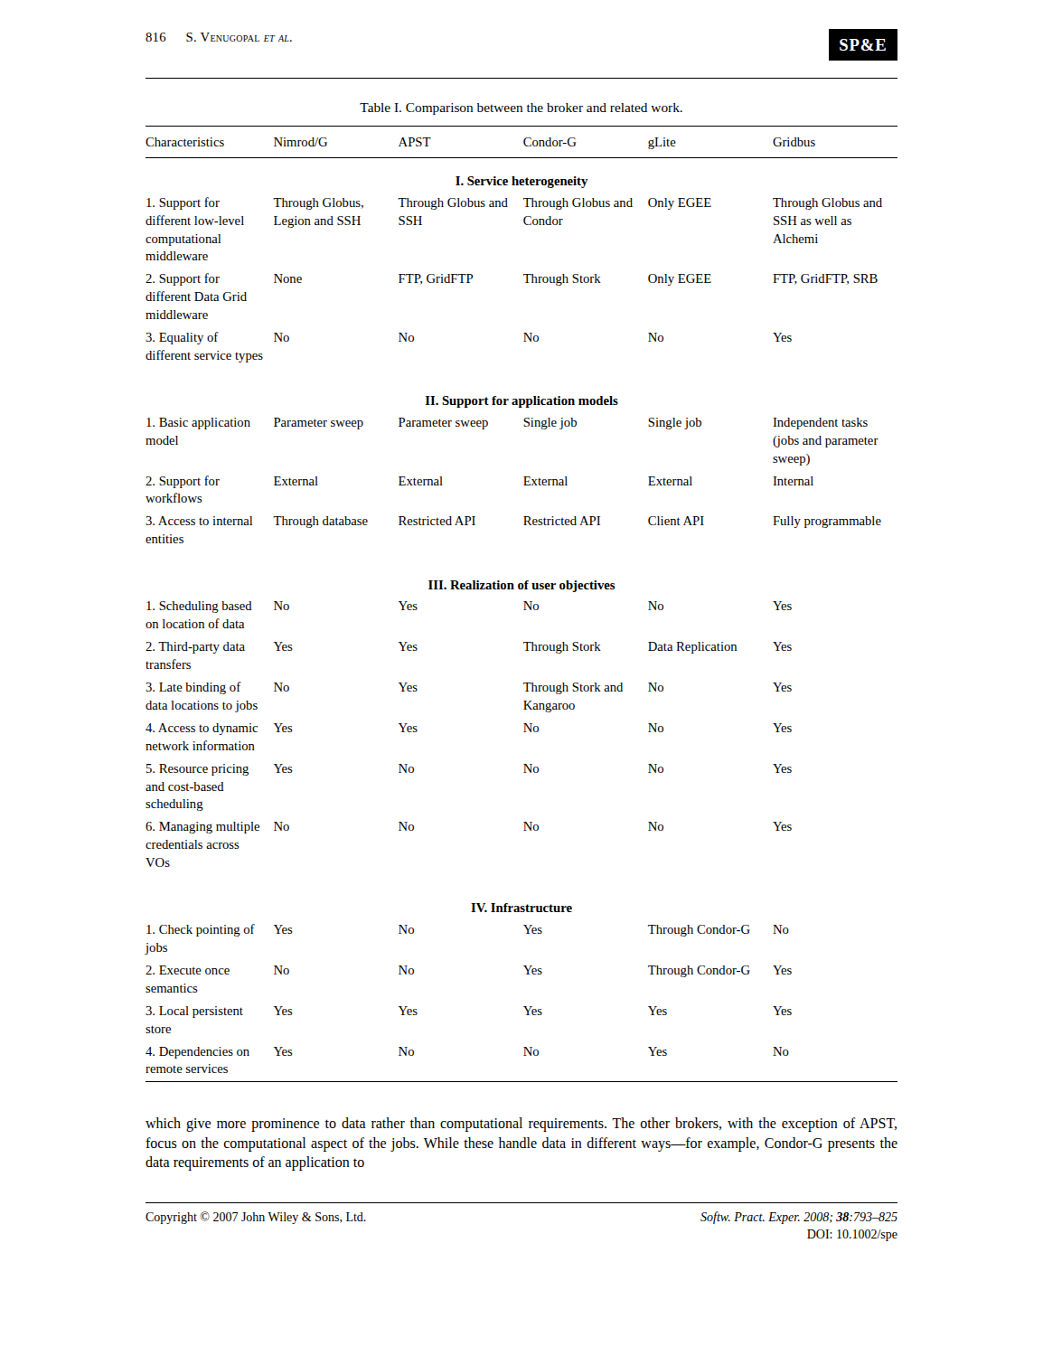816 S. Venugopal et al.
SP&E
Table I. Comparison between the broker and related work.
| Characteristics | Nimrod/G | APST | Condor-G | gLite | Gridbus |
| --- | --- | --- | --- | --- | --- |
| I. Service heterogeneity |
| 1. Support for different low-level computational middleware | Through Globus, Legion and SSH | Through Globus and SSH | Through Globus and Condor | Only EGEE | Through Globus and SSH as well as Alchemi |
| 2. Support for different Data Grid middleware | None | FTP, GridFTP | Through Stork | Only EGEE | FTP, GridFTP, SRB |
| 3. Equality of different service types | No | No | No | No | Yes |
| II. Support for application models |
| 1. Basic application model | Parameter sweep | Parameter sweep | Single job | Single job | Independent tasks (jobs and parameter sweep) |
| 2. Support for workflows | External | External | External | External | Internal |
| 3. Access to internal entities | Through database | Restricted API | Restricted API | Client API | Fully programmable |
| III. Realization of user objectives |
| 1. Scheduling based on location of data | No | Yes | No | No | Yes |
| 2. Third-party data transfers | Yes | Yes | Through Stork | Data Replication | Yes |
| 3. Late binding of data locations to jobs | No | Yes | Through Stork and Kangaroo | No | Yes |
| 4. Access to dynamic network information | Yes | Yes | No | No | Yes |
| 5. Resource pricing and cost-based scheduling | Yes | No | No | No | Yes |
| 6. Managing multiple credentials across VOs | No | No | No | No | Yes |
| IV. Infrastructure |
| 1. Check pointing of jobs | Yes | No | Yes | Through Condor-G | No |
| 2. Execute once semantics | No | No | Yes | Through Condor-G | Yes |
| 3. Local persistent store | Yes | Yes | Yes | Yes | Yes |
| 4. Dependencies on remote services | Yes | No | No | Yes | No |
which give more prominence to data rather than computational requirements. The other brokers, with the exception of APST, focus on the computational aspect of the jobs. While these handle data in different ways—for example, Condor-G presents the data requirements of an application to
Copyright © 2007 John Wiley & Sons, Ltd.
Softw. Pract. Exper. 2008; 38:793–825
DOI: 10.1002/spe